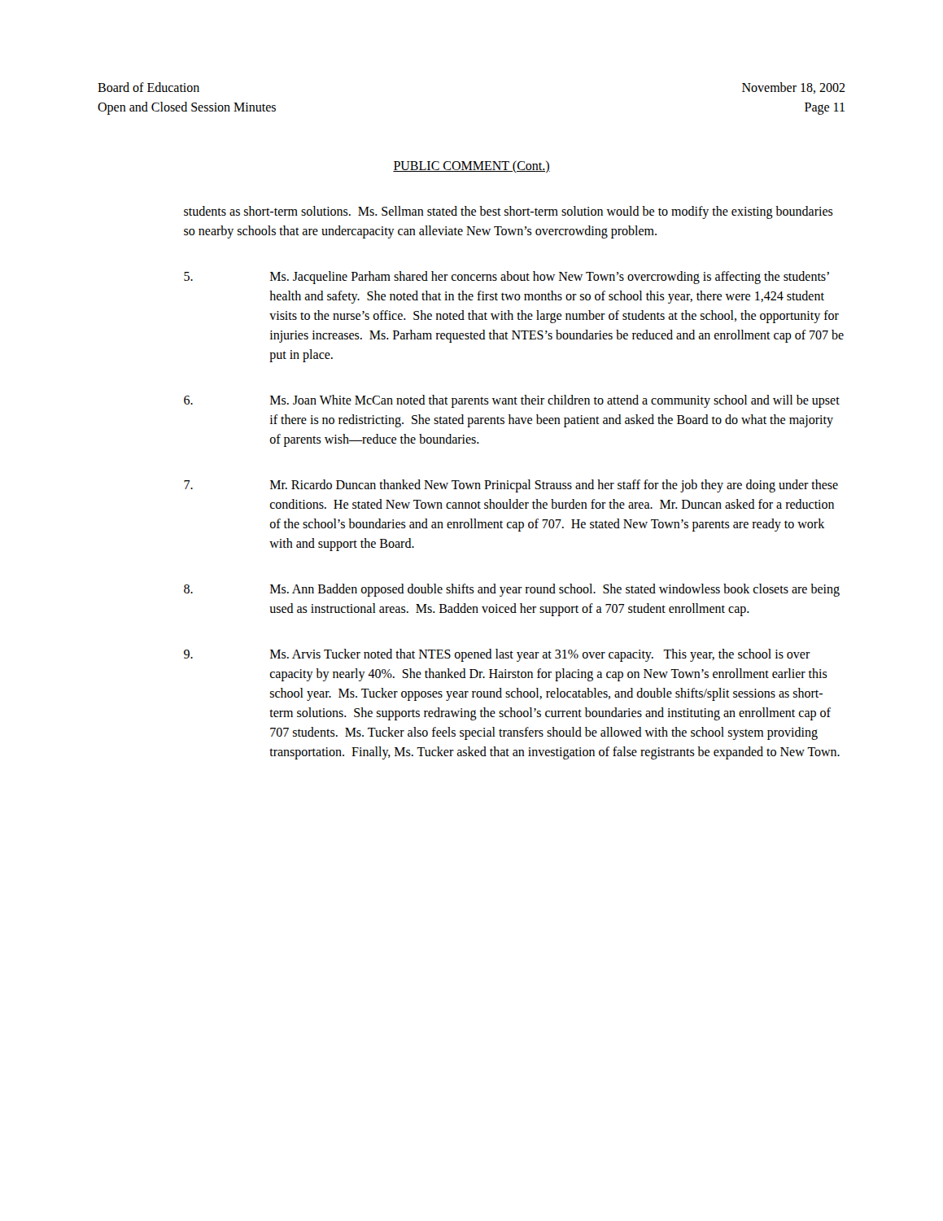| Board of Education | November 18, 2002 |
| Open and Closed Session Minutes | Page 11 |
PUBLIC COMMENT (Cont.)
students as short-term solutions. Ms. Sellman stated the best short-term solution would be to modify the existing boundaries so nearby schools that are undercapacity can alleviate New Town’s overcrowding problem.
5.
Ms. Jacqueline Parham shared her concerns about how New Town’s overcrowding is affecting the students’ health and safety. She noted that in the first two months or so of school this year, there were 1,424 student visits to the nurse’s office. She noted that with the large number of students at the school, the opportunity for injuries increases. Ms. Parham requested that NTES’s boundaries be reduced and an enrollment cap of 707 be put in place.
6.
Ms. Joan White McCan noted that parents want their children to attend a community school and will be upset if there is no redistricting. She stated parents have been patient and asked the Board to do what the majority of parents wish—reduce the boundaries.
7.
Mr. Ricardo Duncan thanked New Town Prinicpal Strauss and her staff for the job they are doing under these conditions. He stated New Town cannot shoulder the burden for the area. Mr. Duncan asked for a reduction of the school’s boundaries and an enrollment cap of 707. He stated New Town’s parents are ready to work with and support the Board.
8.
Ms. Ann Badden opposed double shifts and year round school. She stated windowless book closets are being used as instructional areas. Ms. Badden voiced her support of a 707 student enrollment cap.
9.
Ms. Arvis Tucker noted that NTES opened last year at 31% over capacity. This year, the school is over capacity by nearly 40%. She thanked Dr. Hairston for placing a cap on New Town’s enrollment earlier this school year. Ms. Tucker opposes year round school, relocatables, and double shifts/split sessions as short-term solutions. She supports redrawing the school’s current boundaries and instituting an enrollment cap of 707 students. Ms. Tucker also feels special transfers should be allowed with the school system providing transportation. Finally, Ms. Tucker asked that an investigation of false registrants be expanded to New Town.